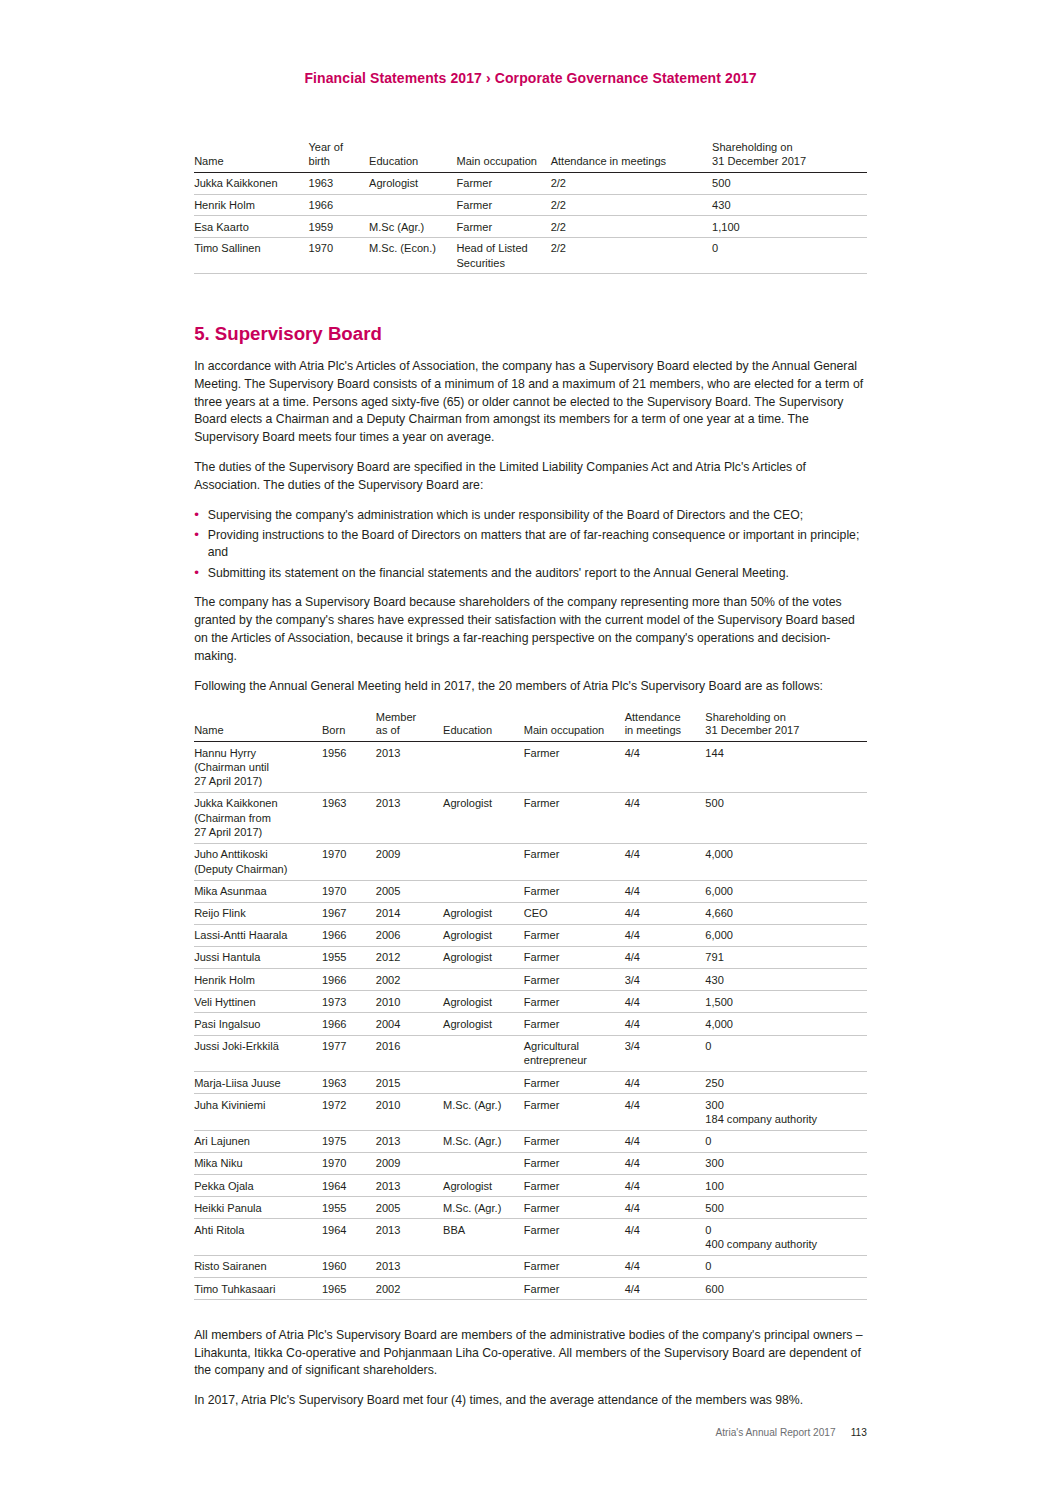Financial Statements 2017 › Corporate Governance Statement 2017
| Name | Year of birth | Education | Main occupation | Attendance in meetings | Shareholding on 31 December 2017 |
| --- | --- | --- | --- | --- | --- |
| Jukka Kaikkonen | 1963 | Agrologist | Farmer | 2/2 | 500 |
| Henrik Holm | 1966 | | Farmer | 2/2 | 430 |
| Esa Kaarto | 1959 | M.Sc (Agr.) | Farmer | 2/2 | 1,100 |
| Timo Sallinen | 1970 | M.Sc. (Econ.) | Head of Listed Securities | 2/2 | 0 |
5. Supervisory Board
In accordance with Atria Plc's Articles of Association, the company has a Supervisory Board elected by the Annual General Meeting. The Supervisory Board consists of a minimum of 18 and a maximum of 21 members, who are elected for a term of three years at a time. Persons aged sixty-five (65) or older cannot be elected to the Supervisory Board. The Supervisory Board elects a Chairman and a Deputy Chairman from amongst its members for a term of one year at a time. The Supervisory Board meets four times a year on average.
The duties of the Supervisory Board are specified in the Limited Liability Companies Act and Atria Plc's Articles of Association. The duties of the Supervisory Board are:
Supervising the company's administration which is under responsibility of the Board of Directors and the CEO;
Providing instructions to the Board of Directors on matters that are of far-reaching consequence or important in principle; and
Submitting its statement on the financial statements and the auditors' report to the Annual General Meeting.
The company has a Supervisory Board because shareholders of the company representing more than 50% of the votes granted by the company's shares have expressed their satisfaction with the current model of the Supervisory Board based on the Articles of Association, because it brings a far-reaching perspective on the company's operations and decision-making.
Following the Annual General Meeting held in 2017, the 20 members of Atria Plc's Supervisory Board are as follows:
| Name | Born | Member as of | Education | Main occupation | Attendance in meetings | Shareholding on 31 December 2017 |
| --- | --- | --- | --- | --- | --- | --- |
| Hannu Hyrry (Chairman until 27 April 2017) | 1956 | 2013 | | Farmer | 4/4 | 144 |
| Jukka Kaikkonen (Chairman from 27 April 2017) | 1963 | 2013 | Agrologist | Farmer | 4/4 | 500 |
| Juho Anttikoski (Deputy Chairman) | 1970 | 2009 | | Farmer | 4/4 | 4,000 |
| Mika Asunmaa | 1970 | 2005 | | Farmer | 4/4 | 6,000 |
| Reijo Flink | 1967 | 2014 | Agrologist | CEO | 4/4 | 4,660 |
| Lassi-Antti Haarala | 1966 | 2006 | Agrologist | Farmer | 4/4 | 6,000 |
| Jussi Hantula | 1955 | 2012 | Agrologist | Farmer | 4/4 | 791 |
| Henrik Holm | 1966 | 2002 | | Farmer | 3/4 | 430 |
| Veli Hyttinen | 1973 | 2010 | Agrologist | Farmer | 4/4 | 1,500 |
| Pasi Ingalsuo | 1966 | 2004 | Agrologist | Farmer | 4/4 | 4,000 |
| Jussi Joki-Erkkilä | 1977 | 2016 | | Agricultural entrepreneur | 3/4 | 0 |
| Marja-Liisa Juuse | 1963 | 2015 | | Farmer | 4/4 | 250 |
| Juha Kiviniemi | 1972 | 2010 | M.Sc. (Agr.) | Farmer | 4/4 | 300 184 company authority |
| Ari Lajunen | 1975 | 2013 | M.Sc. (Agr.) | Farmer | 4/4 | 0 |
| Mika Niku | 1970 | 2009 | | Farmer | 4/4 | 300 |
| Pekka Ojala | 1964 | 2013 | Agrologist | Farmer | 4/4 | 100 |
| Heikki Panula | 1955 | 2005 | M.Sc. (Agr.) | Farmer | 4/4 | 500 |
| Ahti Ritola | 1964 | 2013 | BBA | Farmer | 4/4 | 0 400 company authority |
| Risto Sairanen | 1960 | 2013 | | Farmer | 4/4 | 0 |
| Timo Tuhkasaari | 1965 | 2002 | | Farmer | 4/4 | 600 |
All members of Atria Plc's Supervisory Board are members of the administrative bodies of the company's principal owners – Lihakunta, Itikka Co-operative and Pohjanmaan Liha Co-operative. All members of the Supervisory Board are dependent of the company and of significant shareholders.
In 2017, Atria Plc's Supervisory Board met four (4) times, and the average attendance of the members was 98%.
Atria's Annual Report 2017113